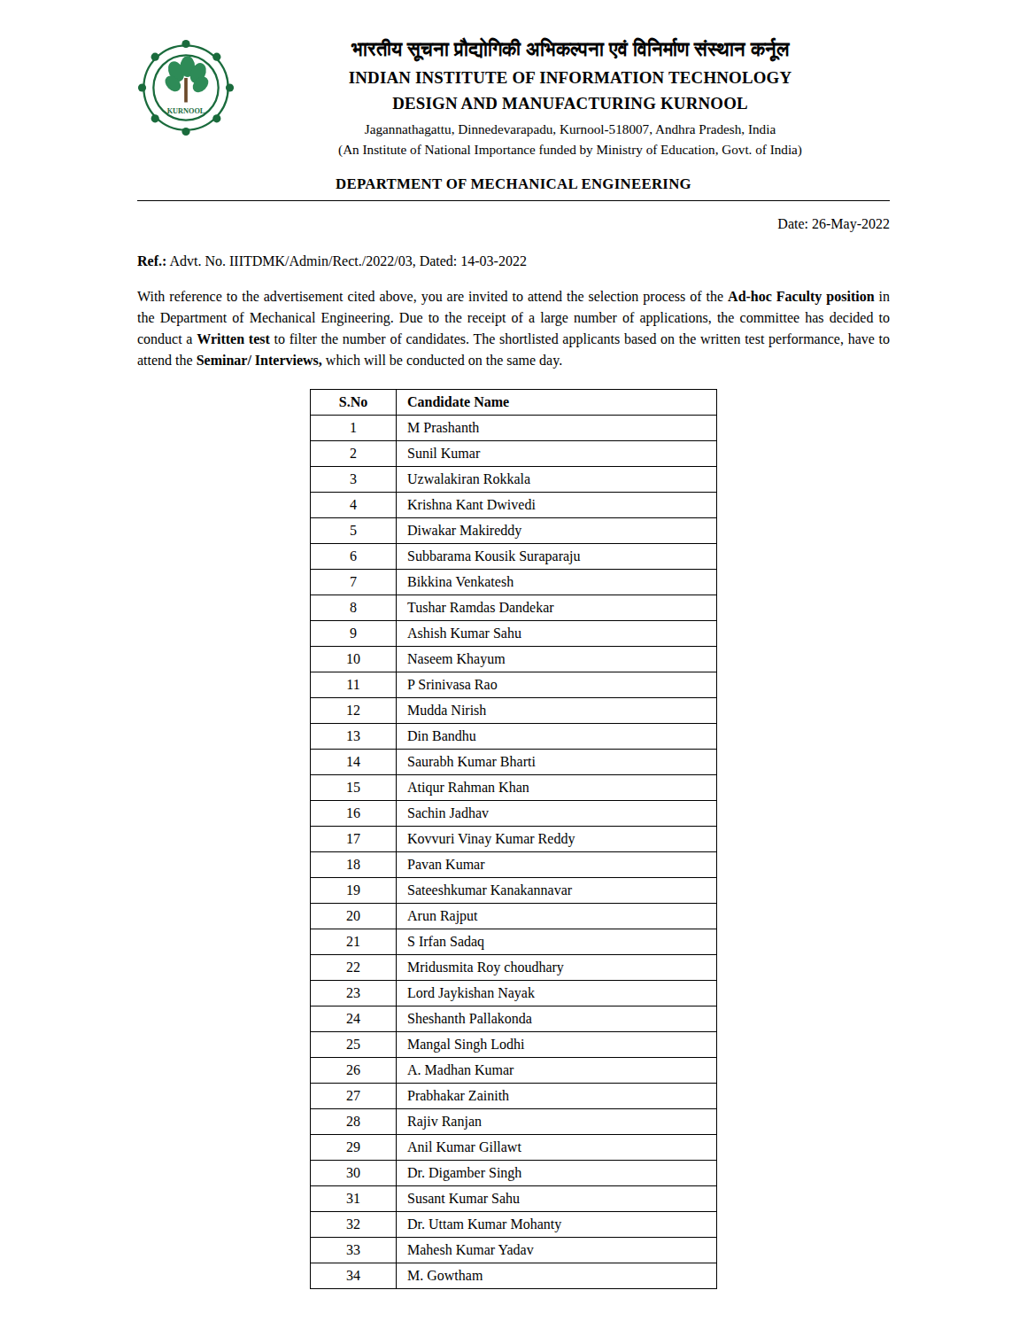KURNOOL
भारतीय सूचना प्रौद्योगिकी अभिकल्पना एवं विनिर्माण संस्थान कर्नूल
INDIAN INSTITUTE OF INFORMATION TECHNOLOGY
DESIGN AND MANUFACTURING KURNOOL
Jagannathagattu, Dinnedevarapadu, Kurnool-518007, Andhra Pradesh, India
(An Institute of National Importance funded by Ministry of Education, Govt. of India)
DEPARTMENT OF MECHANICAL ENGINEERING
Date: 26-May-2022
Ref.: Advt. No. IIITDMK/Admin/Rect./2022/03, Dated: 14-03-2022
With reference to the advertisement cited above, you are invited to attend the selection process of the Ad-hoc Faculty position in the Department of Mechanical Engineering. Due to the receipt of a large number of applications, the committee has decided to conduct a Written test to filter the number of candidates. The shortlisted applicants based on the written test performance, have to attend the Seminar/ Interviews, which will be conducted on the same day.
| S.No | Candidate Name |
| --- | --- |
| 1 | M Prashanth |
| 2 | Sunil Kumar |
| 3 | Uzwalakiran Rokkala |
| 4 | Krishna Kant Dwivedi |
| 5 | Diwakar Makireddy |
| 6 | Subbarama Kousik Suraparaju |
| 7 | Bikkina Venkatesh |
| 8 | Tushar Ramdas Dandekar |
| 9 | Ashish Kumar Sahu |
| 10 | Naseem Khayum |
| 11 | P Srinivasa Rao |
| 12 | Mudda Nirish |
| 13 | Din Bandhu |
| 14 | Saurabh Kumar Bharti |
| 15 | Atiqur Rahman Khan |
| 16 | Sachin Jadhav |
| 17 | Kovvuri Vinay Kumar Reddy |
| 18 | Pavan Kumar |
| 19 | Sateeshkumar Kanakannavar |
| 20 | Arun Rajput |
| 21 | S Irfan Sadaq |
| 22 | Mridusmita Roy choudhary |
| 23 | Lord Jaykishan Nayak |
| 24 | Sheshanth Pallakonda |
| 25 | Mangal Singh Lodhi |
| 26 | A. Madhan Kumar |
| 27 | Prabhakar Zainith |
| 28 | Rajiv Ranjan |
| 29 | Anil Kumar Gillawt |
| 30 | Dr. Digamber Singh |
| 31 | Susant Kumar Sahu |
| 32 | Dr. Uttam Kumar Mohanty |
| 33 | Mahesh Kumar Yadav |
| 34 | M. Gowtham |